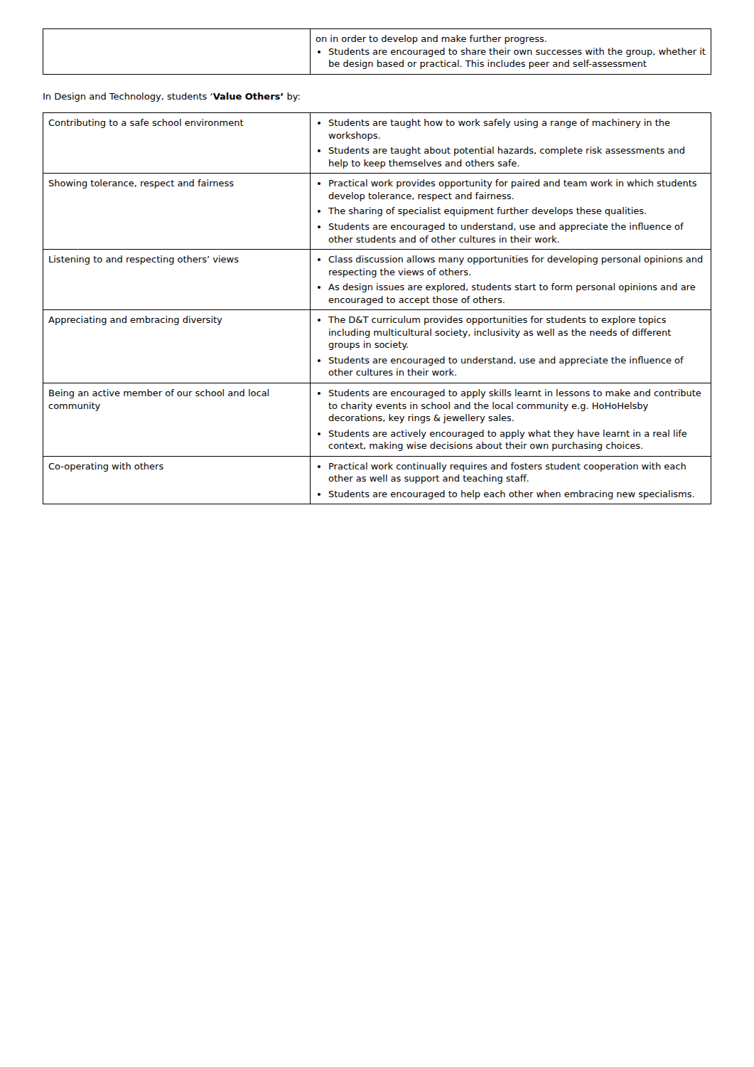| | on in order to develop and make further progress. Students are encouraged to share their own successes with the group, whether it be design based or practical. This includes peer and self-assessment |
In Design and Technology, students ‘Value Others’ by:
| Contributing to a safe school environment | Students are taught how to work safely using a range of machinery in the workshops. Students are taught about potential hazards, complete risk assessments and help to keep themselves and others safe. |
| Showing tolerance, respect and fairness | Practical work provides opportunity for paired and team work in which students develop tolerance, respect and fairness. The sharing of specialist equipment further develops these qualities. Students are encouraged to understand, use and appreciate the influence of other students and of other cultures in their work. |
| Listening to and respecting others’ views | Class discussion allows many opportunities for developing personal opinions and respecting the views of others. As design issues are explored, students start to form personal opinions and are encouraged to accept those of others. |
| Appreciating and embracing diversity | The D&T curriculum provides opportunities for students to explore topics including multicultural society, inclusivity as well as the needs of different groups in society. Students are encouraged to understand, use and appreciate the influence of other cultures in their work. |
| Being an active member of our school and local community | Students are encouraged to apply skills learnt in lessons to make and contribute to charity events in school and the local community e.g. HoHoHelsby decorations, key rings & jewellery sales. Students are actively encouraged to apply what they have learnt in a real life context, making wise decisions about their own purchasing choices. |
| Co-operating with others | Practical work continually requires and fosters student cooperation with each other as well as support and teaching staff. Students are encouraged to help each other when embracing new specialisms. |